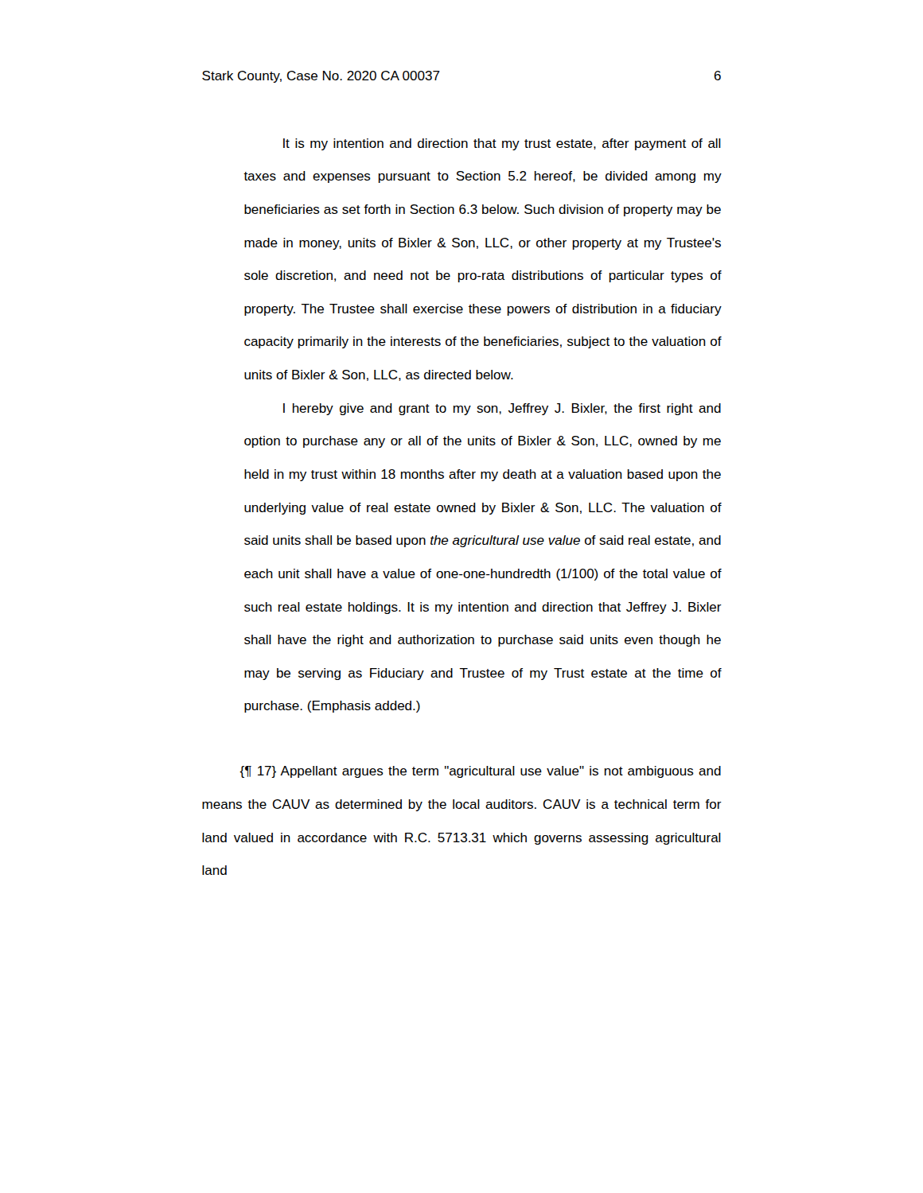Stark County, Case No. 2020 CA 00037
6
It is my intention and direction that my trust estate, after payment of all taxes and expenses pursuant to Section 5.2 hereof, be divided among my beneficiaries as set forth in Section 6.3 below. Such division of property may be made in money, units of Bixler & Son, LLC, or other property at my Trustee's sole discretion, and need not be pro-rata distributions of particular types of property. The Trustee shall exercise these powers of distribution in a fiduciary capacity primarily in the interests of the beneficiaries, subject to the valuation of units of Bixler & Son, LLC, as directed below.
I hereby give and grant to my son, Jeffrey J. Bixler, the first right and option to purchase any or all of the units of Bixler & Son, LLC, owned by me held in my trust within 18 months after my death at a valuation based upon the underlying value of real estate owned by Bixler & Son, LLC. The valuation of said units shall be based upon the agricultural use value of said real estate, and each unit shall have a value of one-one-hundredth (1/100) of the total value of such real estate holdings. It is my intention and direction that Jeffrey J. Bixler shall have the right and authorization to purchase said units even though he may be serving as Fiduciary and Trustee of my Trust estate at the time of purchase. (Emphasis added.)
{¶ 17} Appellant argues the term "agricultural use value" is not ambiguous and means the CAUV as determined by the local auditors. CAUV is a technical term for land valued in accordance with R.C. 5713.31 which governs assessing agricultural land